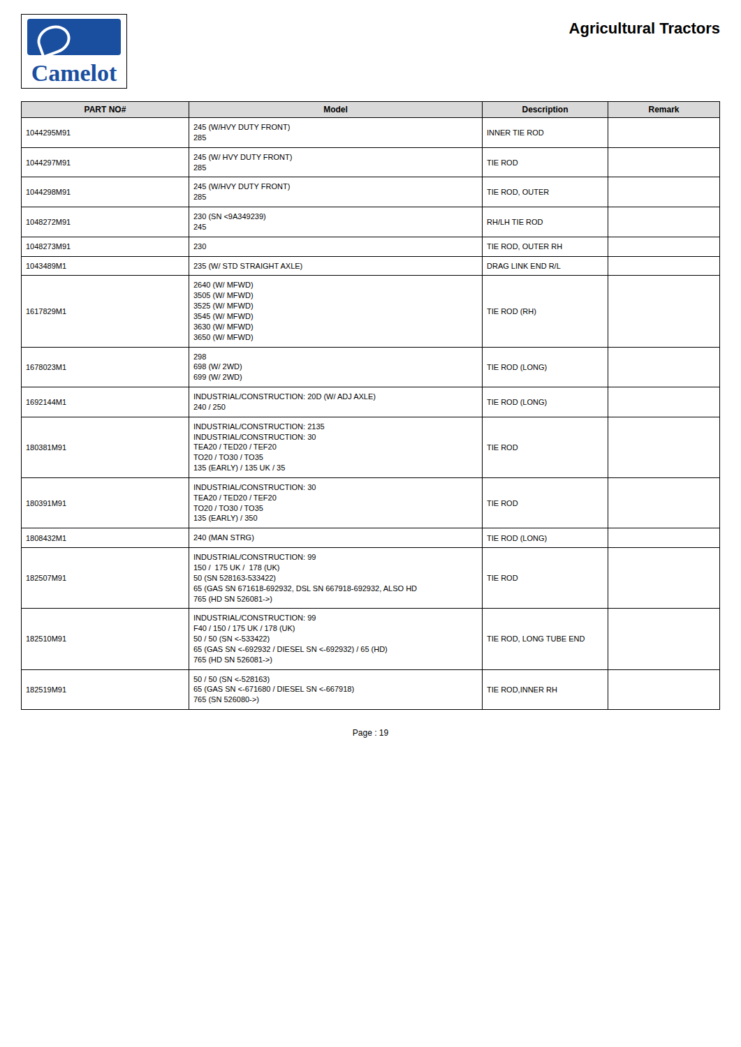Camelot
Agricultural Tractors
| PART NO# | Model | Description | Remark |
| --- | --- | --- | --- |
| 1044295M91 | 245 (W/HVY DUTY FRONT) 285 | INNER TIE ROD | |
| 1044297M91 | 245 (W/ HVY DUTY FRONT) 285 | TIE ROD | |
| 1044298M91 | 245 (W/HVY DUTY FRONT) 285 | TIE ROD, OUTER | |
| 1048272M91 | 230 (SN <9A349239) 245 | RH/LH TIE ROD | |
| 1048273M91 | 230 | TIE ROD, OUTER RH | |
| 1043489M1 | 235 (W/ STD STRAIGHT AXLE) | DRAG LINK END R/L | |
| 1617829M1 | 2640 (W/ MFWD) 3505 (W/ MFWD) 3525 (W/ MFWD) 3545 (W/ MFWD) 3630 (W/ MFWD) 3650 (W/ MFWD) | TIE ROD (RH) | |
| 1678023M1 | 298 698 (W/ 2WD) 699 (W/ 2WD) | TIE ROD (LONG) | |
| 1692144M1 | INDUSTRIAL/CONSTRUCTION: 20D (W/ ADJ AXLE) 240 / 250 | TIE ROD (LONG) | |
| 180381M91 | INDUSTRIAL/CONSTRUCTION: 2135 INDUSTRIAL/CONSTRUCTION: 30 TEA20 / TED20 / TEF20 TO20 / TO30 / TO35 135 (EARLY) / 135 UK / 35 | TIE ROD | |
| 180391M91 | INDUSTRIAL/CONSTRUCTION: 30 TEA20 / TED20 / TEF20 TO20 / TO30 / TO35 135 (EARLY) / 350 | TIE ROD | |
| 1808432M1 | 240 (MAN STRG) | TIE ROD (LONG) | |
| 182507M91 | INDUSTRIAL/CONSTRUCTION: 99 150 / 175 UK / 178 (UK) 50 (SN 528163-533422) 65 (GAS SN 671618-692932, DSL SN 667918-692932, ALSO HD 765 (HD SN 526081->) | TIE ROD | |
| 182510M91 | INDUSTRIAL/CONSTRUCTION: 99 F40 / 150 / 175 UK / 178 (UK) 50 / 50 (SN <-533422) 65 (GAS SN <-692932 / DIESEL SN <-692932) / 65 (HD) 765 (HD SN 526081->) | TIE ROD, LONG TUBE END | |
| 182519M91 | 50 / 50 (SN <-528163) 65 (GAS SN <-671680 / DIESEL SN <-667918) 765 (SN 526080->) | TIE ROD,INNER RH | |
Page : 19